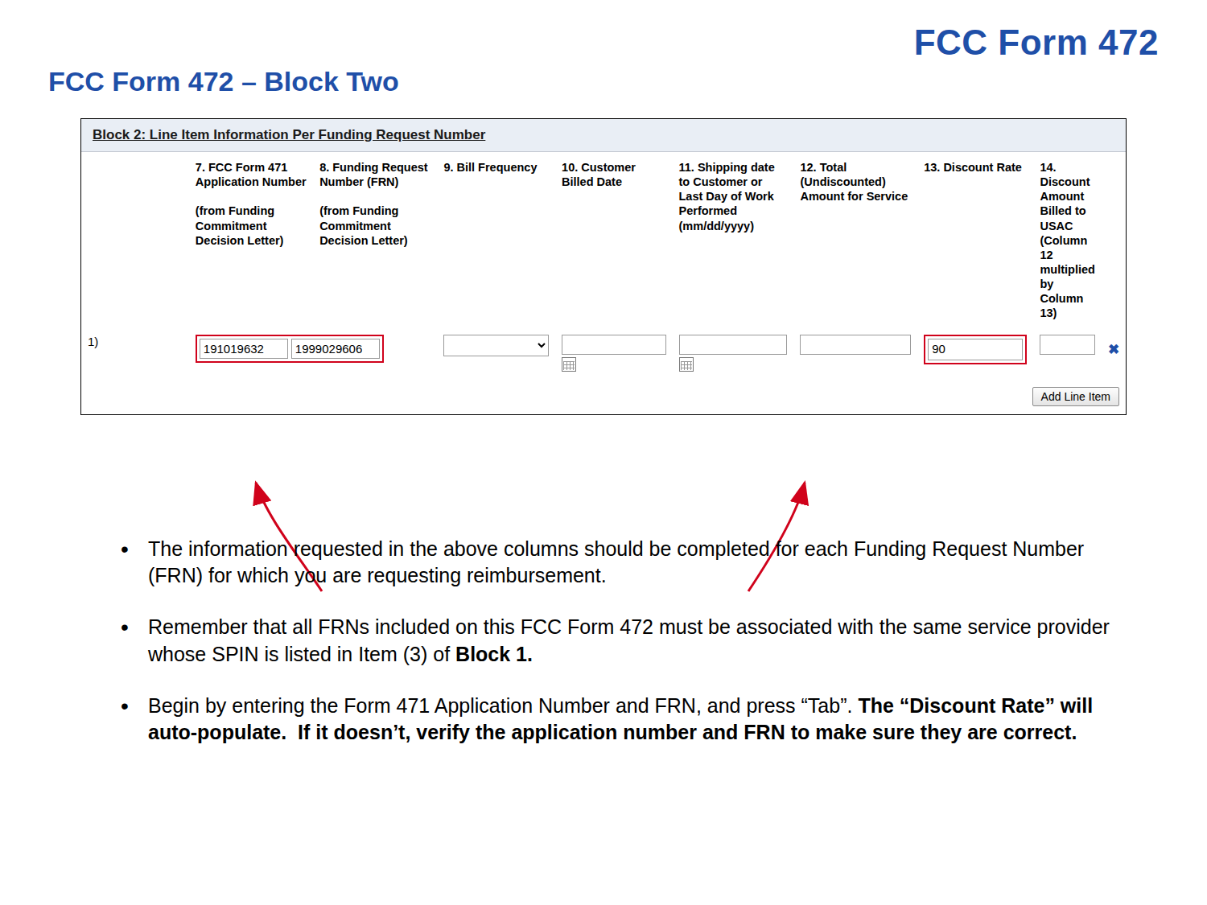FCC Form 472
FCC Form 472 – Block Two
Block 2: Line Item Information Per Funding Request Number
| | 7. FCC Form 471 Application Number (from Funding Commitment Decision Letter) | 8. Funding Request Number (FRN) (from Funding Commitment Decision Letter) | 9. Bill Frequency | 10. Customer Billed Date | 11. Shipping date to Customer or Last Day of Work Performed (mm/dd/yyyy) | 12. Total (Undiscounted) Amount for Service | 13. Discount Rate | 14. Discount Amount Billed to USAC (Column 12 multiplied by Column 13) | |
| --- | --- | --- | --- | --- | --- | --- | --- | --- | --- |
| 1) | | | | | | 90 | | ✖ |
| Add Line Item |
The information requested in the above columns should be completed for each Funding Request Number (FRN) for which you are requesting reimbursement.
Remember that all FRNs included on this FCC Form 472 must be associated with the same service provider whose SPIN is listed in Item (3) of Block 1.
Begin by entering the Form 471 Application Number and FRN, and press “Tab”. The “Discount Rate” will auto-populate. If it doesn’t, verify the application number and FRN to make sure they are correct.